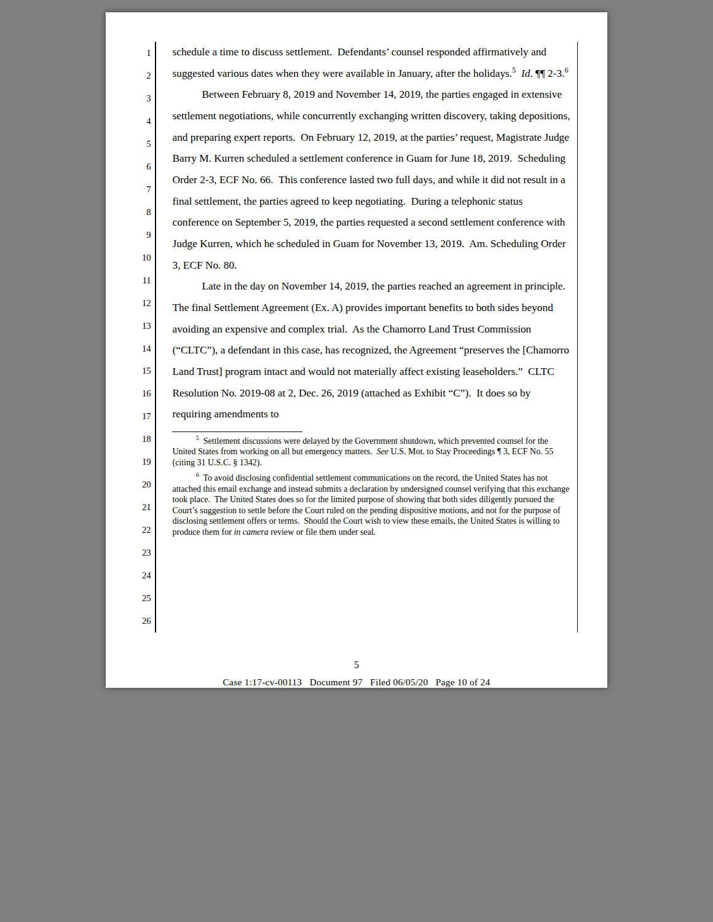1
2
3
4
5
6
7
8
9
10
11
12
13
14
15
16
17
18
19
20
21
22
23
24
25
26
schedule a time to discuss settlement. Defendants’ counsel responded affirmatively and suggested various dates when they were available in January, after the holidays.5 Id. ¶¶ 2-3.6
Between February 8, 2019 and November 14, 2019, the parties engaged in extensive settlement negotiations, while concurrently exchanging written discovery, taking depositions, and preparing expert reports. On February 12, 2019, at the parties’ request, Magistrate Judge Barry M. Kurren scheduled a settlement conference in Guam for June 18, 2019. Scheduling Order 2-3, ECF No. 66. This conference lasted two full days, and while it did not result in a final settlement, the parties agreed to keep negotiating. During a telephonic status conference on September 5, 2019, the parties requested a second settlement conference with Judge Kurren, which he scheduled in Guam for November 13, 2019. Am. Scheduling Order 3, ECF No. 80.
Late in the day on November 14, 2019, the parties reached an agreement in principle. The final Settlement Agreement (Ex. A) provides important benefits to both sides beyond avoiding an expensive and complex trial. As the Chamorro Land Trust Commission (“CLTC”), a defendant in this case, has recognized, the Agreement “preserves the [Chamorro Land Trust] program intact and would not materially affect existing leaseholders.” CLTC Resolution No. 2019-08 at 2, Dec. 26, 2019 (attached as Exhibit “C”). It does so by requiring amendments to
5 Settlement discussions were delayed by the Government shutdown, which prevented counsel for the United States from working on all but emergency matters. See U.S. Mot. to Stay Proceedings ¶ 3, ECF No. 55 (citing 31 U.S.C. § 1342).
6 To avoid disclosing confidential settlement communications on the record, the United States has not attached this email exchange and instead submits a declaration by undersigned counsel verifying that this exchange took place. The United States does so for the limited purpose of showing that both sides diligently pursued the Court’s suggestion to settle before the Court ruled on the pending dispositive motions, and not for the purpose of disclosing settlement offers or terms. Should the Court wish to view these emails, the United States is willing to produce them for in camera review or file them under seal.
5
Case 1:17-cv-00113 Document 97 Filed 06/05/20 Page 10 of 24